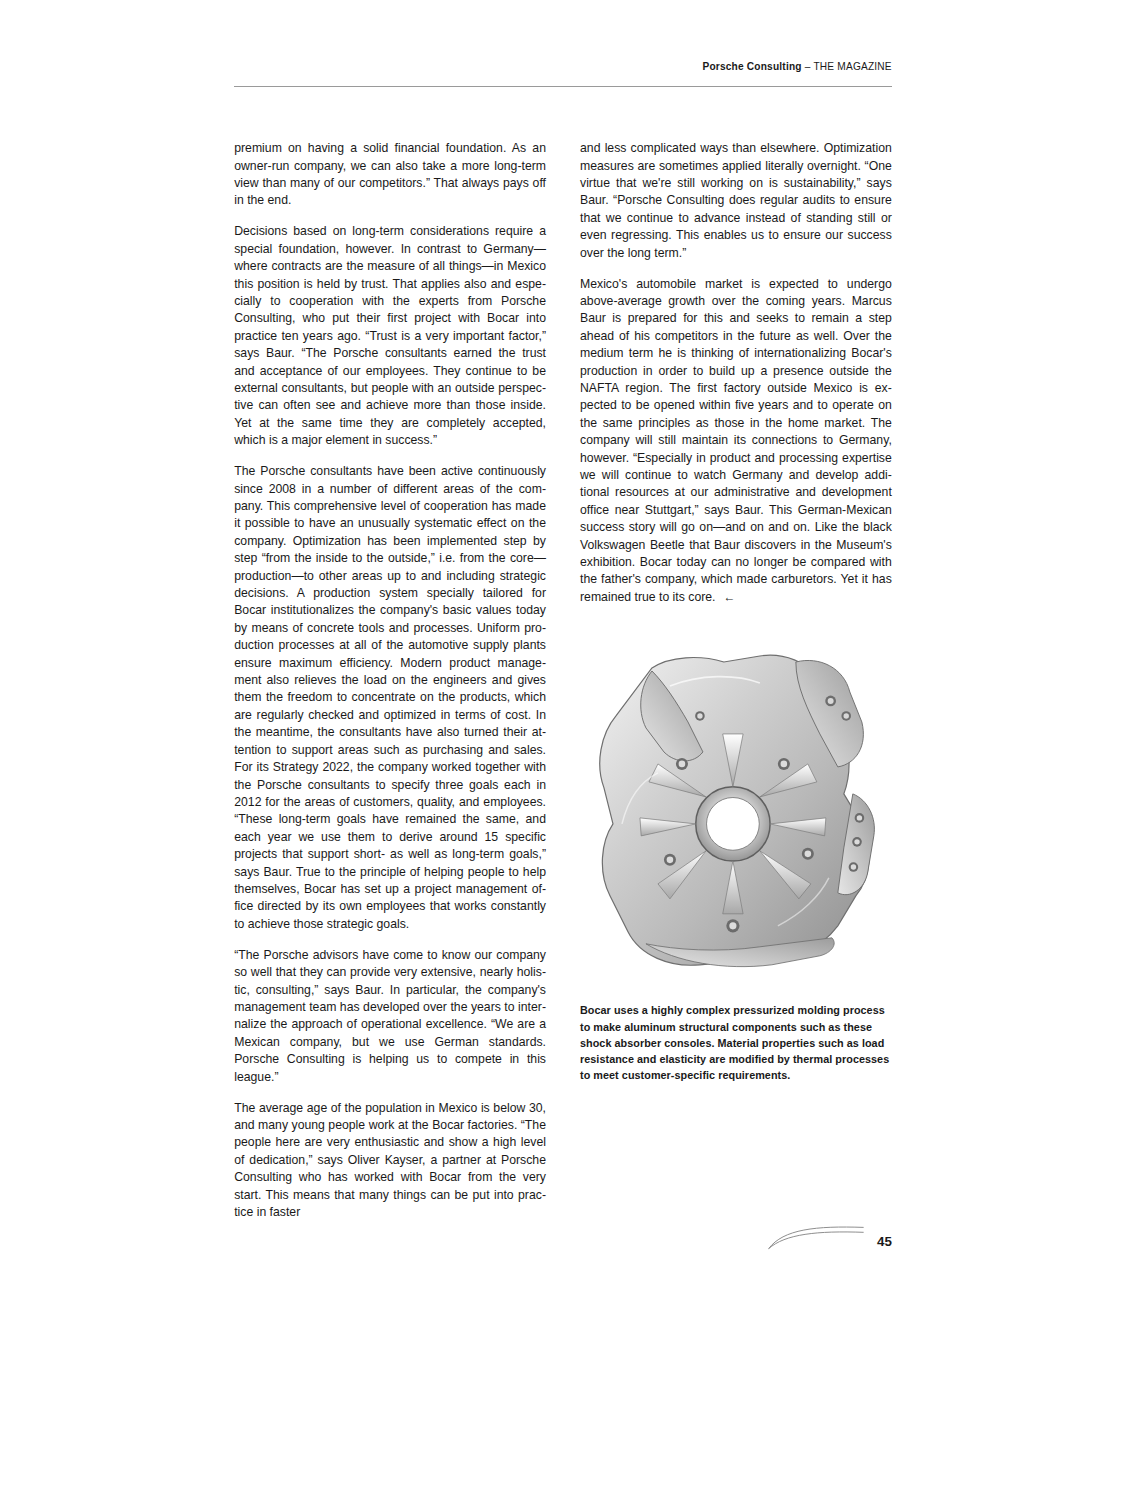Porsche Consulting – THE MAGAZINE
premium on having a solid financial foundation. As an owner-run company, we can also take a more long-term view than many of our competitors.” That always pays off in the end.
Decisions based on long-term considerations require a special foundation, however. In contrast to Germany—where contracts are the measure of all things—in Mexico this position is held by trust. That applies also and especially to cooperation with the experts from Porsche Consulting, who put their first project with Bocar into practice ten years ago. “Trust is a very important factor,” says Baur. “The Porsche consultants earned the trust and acceptance of our employees. They continue to be external consultants, but people with an outside perspective can often see and achieve more than those inside. Yet at the same time they are completely accepted, which is a major element in success.”
The Porsche consultants have been active continuously since 2008 in a number of different areas of the company. This comprehensive level of cooperation has made it possible to have an unusually systematic effect on the company. Optimization has been implemented step by step “from the inside to the outside,” i.e. from the core—production—to other areas up to and including strategic decisions. A production system specially tailored for Bocar institutionalizes the company's basic values today by means of concrete tools and processes. Uniform production processes at all of the automotive supply plants ensure maximum efficiency. Modern product management also relieves the load on the engineers and gives them the freedom to concentrate on the products, which are regularly checked and optimized in terms of cost. In the meantime, the consultants have also turned their attention to support areas such as purchasing and sales. For its Strategy 2022, the company worked together with the Porsche consultants to specify three goals each in 2012 for the areas of customers, quality, and employees. “These long-term goals have remained the same, and each year we use them to derive around 15 specific projects that support short- as well as long-term goals,” says Baur. True to the principle of helping people to help themselves, Bocar has set up a project management office directed by its own employees that works constantly to achieve those strategic goals.
“The Porsche advisors have come to know our company so well that they can provide very extensive, nearly holistic, consulting,” says Baur. In particular, the company's management team has developed over the years to internalize the approach of operational excellence. “We are a Mexican company, but we use German standards. Porsche Consulting is helping us to compete in this league.”
The average age of the population in Mexico is below 30, and many young people work at the Bocar factories. “The people here are very enthusiastic and show a high level of dedication,” says Oliver Kayser, a partner at Porsche Consulting who has worked with Bocar from the very start. This means that many things can be put into practice in faster
and less complicated ways than elsewhere. Optimization measures are sometimes applied literally overnight. “One virtue that we're still working on is sustainability,” says Baur. “Porsche Consulting does regular audits to ensure that we continue to advance instead of standing still or even regressing. This enables us to ensure our success over the long term.”
Mexico's automobile market is expected to undergo above-average growth over the coming years. Marcus Baur is prepared for this and seeks to remain a step ahead of his competitors in the future as well. Over the medium term he is thinking of internationalizing Bocar's production in order to build up a presence outside the NAFTA region. The first factory outside Mexico is expected to be opened within five years and to operate on the same principles as those in the home market. The company will still maintain its connections to Germany, however. “Especially in product and processing expertise we will continue to watch Germany and develop additional resources at our administrative and development office near Stuttgart,” says Baur. This German-Mexican success story will go on—and on and on. Like the black Volkswagen Beetle that Baur discovers in the Museum's exhibition. Bocar today can no longer be compared with the father's company, which made carburetors. Yet it has remained true to its core.←
© BOCAR
Bocar uses a highly complex pressurized molding process to make aluminum structural components such as these shock absorber consoles. Material properties such as load resistance and elasticity are modified by thermal processes to meet customer-specific requirements.
45